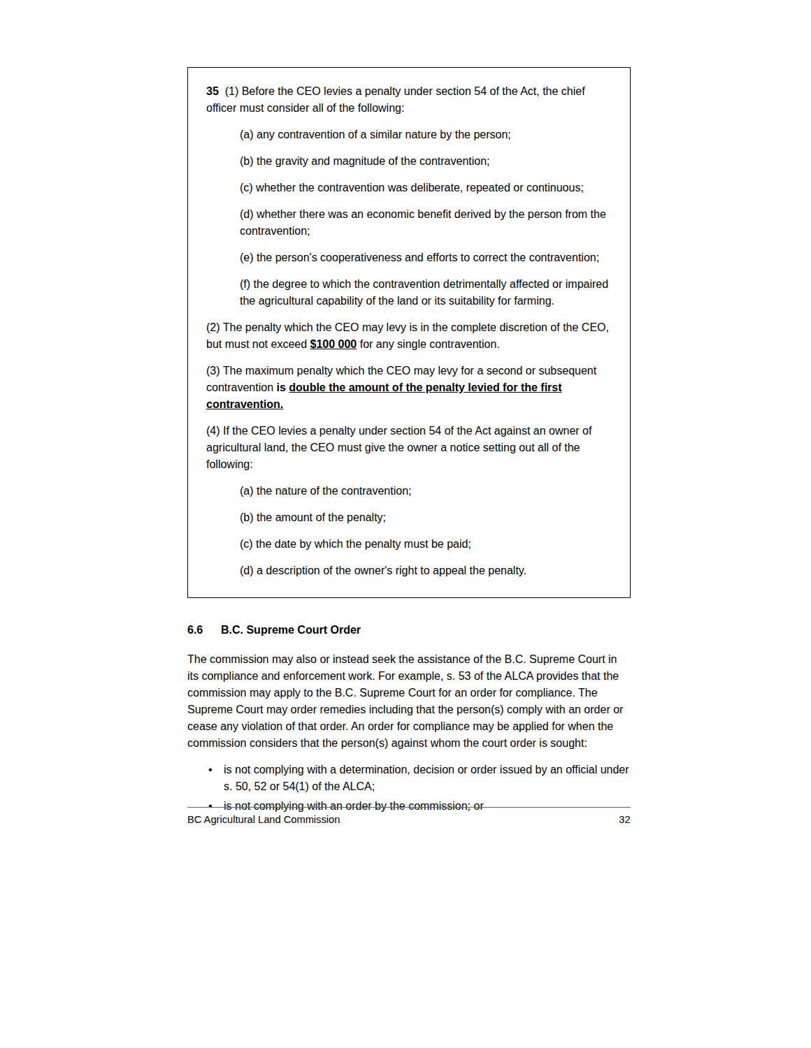35 (1) Before the CEO levies a penalty under section 54 of the Act, the chief officer must consider all of the following:
(a) any contravention of a similar nature by the person;
(b) the gravity and magnitude of the contravention;
(c) whether the contravention was deliberate, repeated or continuous;
(d) whether there was an economic benefit derived by the person from the contravention;
(e) the person's cooperativeness and efforts to correct the contravention;
(f) the degree to which the contravention detrimentally affected or impaired the agricultural capability of the land or its suitability for farming.
(2) The penalty which the CEO may levy is in the complete discretion of the CEO, but must not exceed $100 000 for any single contravention.
(3) The maximum penalty which the CEO may levy for a second or subsequent contravention is double the amount of the penalty levied for the first contravention.
(4) If the CEO levies a penalty under section 54 of the Act against an owner of agricultural land, the CEO must give the owner a notice setting out all of the following:
(a) the nature of the contravention;
(b) the amount of the penalty;
(c) the date by which the penalty must be paid;
(d) a description of the owner's right to appeal the penalty.
6.6 B.C. Supreme Court Order
The commission may also or instead seek the assistance of the B.C. Supreme Court in its compliance and enforcement work. For example, s. 53 of the ALCA provides that the commission may apply to the B.C. Supreme Court for an order for compliance. The Supreme Court may order remedies including that the person(s) comply with an order or cease any violation of that order. An order for compliance may be applied for when the commission considers that the person(s) against whom the court order is sought:
is not complying with a determination, decision or order issued by an official under s. 50, 52 or 54(1) of the ALCA;
is not complying with an order by the commission; or
BC Agricultural Land Commission 32